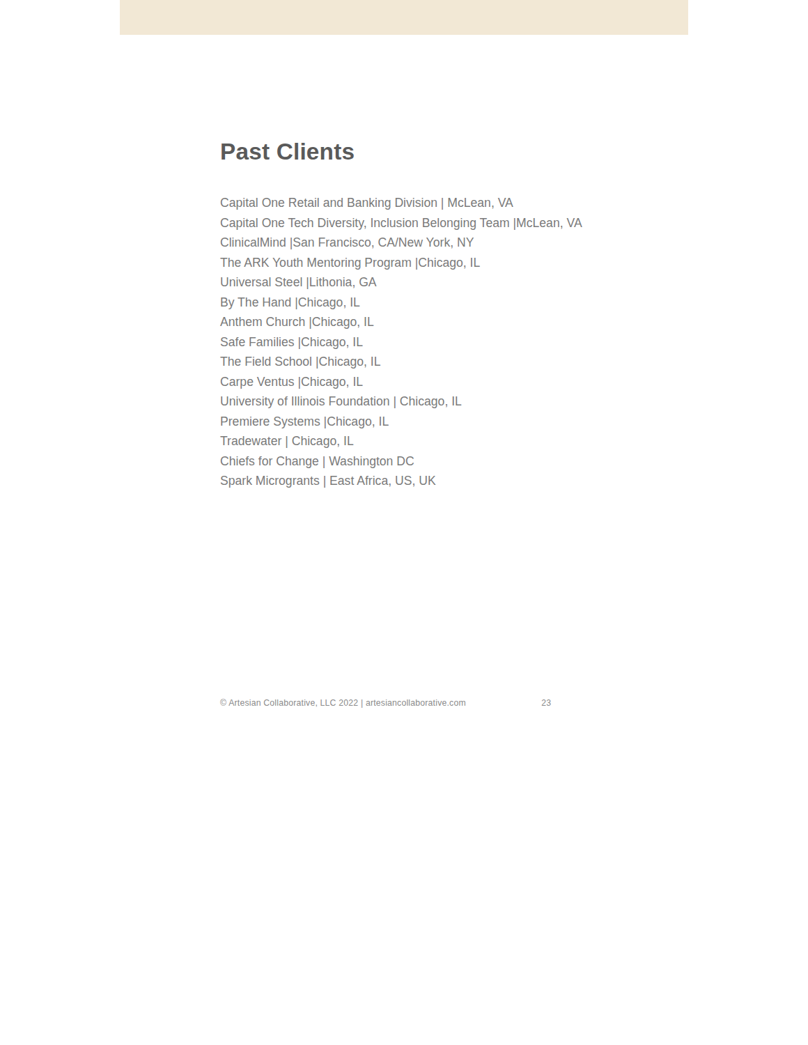Past Clients
Capital One Retail and Banking Division | McLean, VA
Capital One Tech Diversity, Inclusion Belonging Team |McLean, VA
ClinicalMind |San Francisco, CA/New York, NY
The ARK Youth Mentoring Program |Chicago, IL
Universal Steel |Lithonia, GA
By The Hand |Chicago, IL
Anthem Church |Chicago, IL
Safe Families |Chicago, IL
The Field School |Chicago, IL
Carpe Ventus |Chicago, IL
University of Illinois Foundation | Chicago, IL
Premiere Systems |Chicago, IL
Tradewater | Chicago, IL
Chiefs for Change | Washington DC
Spark Microgrants | East Africa, US, UK
© Artesian Collaborative, LLC 2022 | artesiancollaborative.com
23